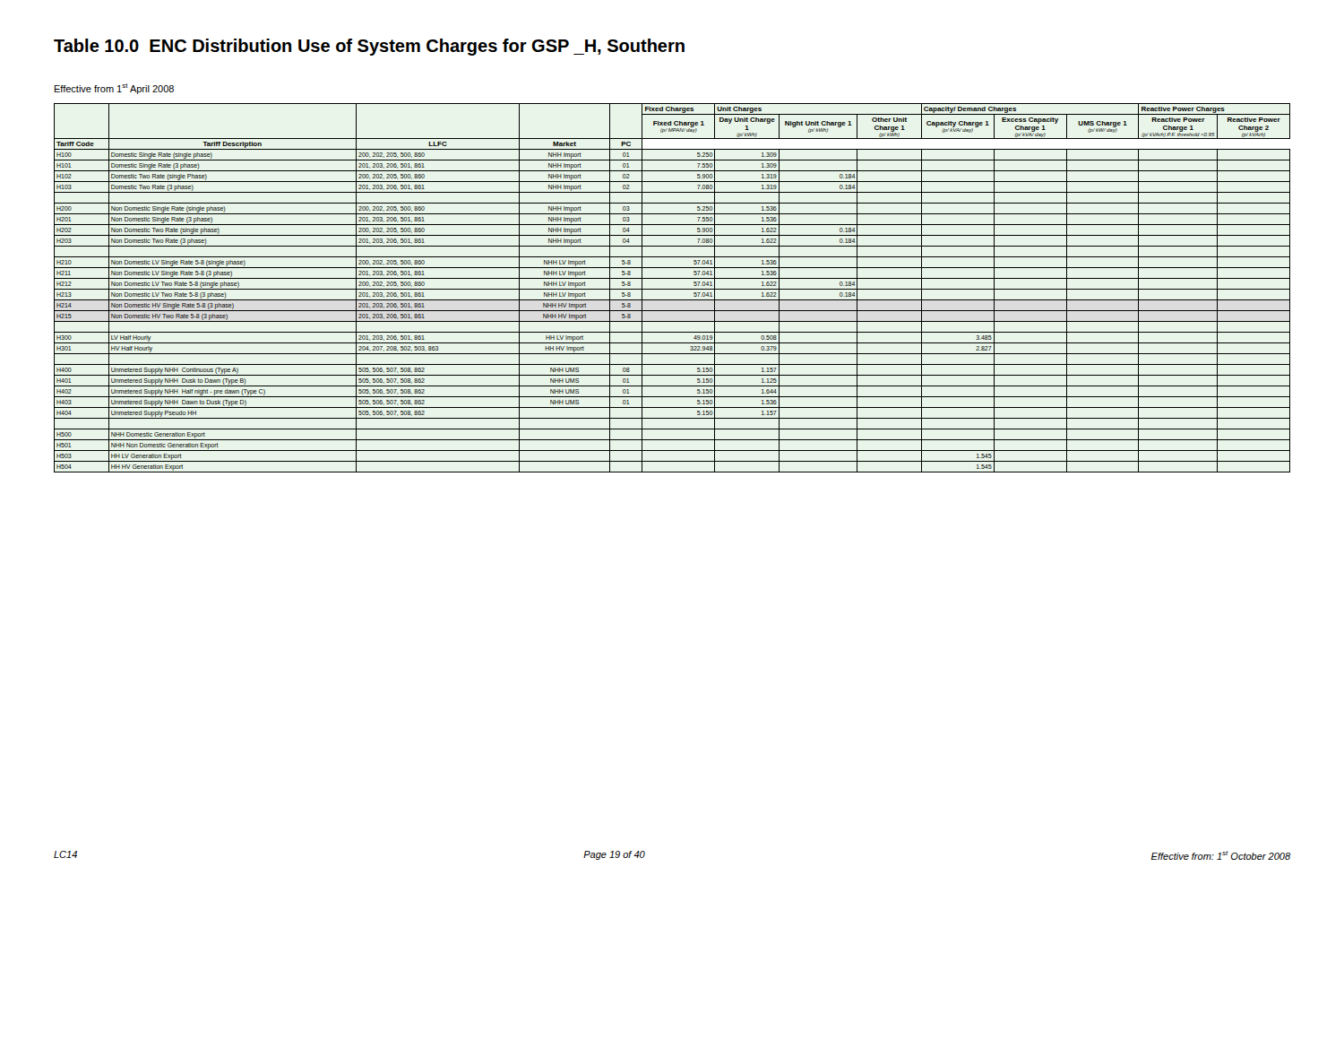Table 10.0 ENC Distribution Use of System Charges for GSP _H, Southern
Effective from 1st April 2008
| | | | | | Fixed Charges | Unit Charges | Capacity/ Demand Charges | Reactive Power Charges |
| --- | --- | --- | --- | --- | --- | --- | --- | --- |
| Fixed Charge 1 (p/ MPAN/ day) | Day Unit Charge 1 (p/ kWh) | Night Unit Charge 1 (p/ kWh) | Other Unit Charge 1 (p/ kWh) | Capacity Charge 1 (p/ kVA/ day) | Excess Capacity Charge 1 (p/ kVA/ day) | UMS Charge 1 (p/ kW/ day) | Reactive Power Charge 1 (p/ kVArh) P.F. threshold <0.95 | Reactive Power Charge 2 (p/ kVArh) |
| Tariff Code | Tariff Description | LLFC | Market | PC | |
| H100 | Domestic Single Rate (single phase) | 200, 202, 205, 500, 860 | NHH Import | 01 | 5.250 | 1.309 | | | | | | | |
| H101 | Domestic Single Rate (3 phase) | 201, 203, 206, 501, 861 | NHH Import | 01 | 7.550 | 1.309 | | | | | | | |
| H102 | Domestic Two Rate (single Phase) | 200, 202, 205, 500, 860 | NHH Import | 02 | 5.900 | 1.319 | 0.184 | | | | | | |
| H103 | Domestic Two Rate (3 phase) | 201, 203, 206, 501, 861 | NHH Import | 02 | 7.080 | 1.319 | 0.184 | | | | | | |
| H200 | Non Domestic Single Rate (single phase) | 200, 202, 205, 500, 860 | NHH Import | 03 | 5.250 | 1.536 | | | | | | | |
| H201 | Non Domestic Single Rate (3 phase) | 201, 203, 206, 501, 861 | NHH Import | 03 | 7.550 | 1.536 | | | | | | | |
| H202 | Non Domestic Two Rate (single phase) | 200, 202, 205, 500, 860 | NHH Import | 04 | 5.900 | 1.622 | 0.184 | | | | | | |
| H203 | Non Domestic Two Rate (3 phase) | 201, 203, 206, 501, 861 | NHH Import | 04 | 7.080 | 1.622 | 0.184 | | | | | | |
| H210 | Non Domestic LV Single Rate 5-8 (single phase) | 200, 202, 205, 500, 860 | NHH LV Import | 5-8 | 57.041 | 1.536 | | | | | | | |
| H211 | Non Domestic LV Single Rate 5-8 (3 phase) | 201, 203, 206, 501, 861 | NHH LV Import | 5-8 | 57.041 | 1.536 | | | | | | | |
| H212 | Non Domestic LV Two Rate 5-8 (single phase) | 200, 202, 205, 500, 860 | NHH LV Import | 5-8 | 57.041 | 1.622 | 0.184 | | | | | | |
| H213 | Non Domestic LV Two Rate 5-8 (3 phase) | 201, 203, 206, 501, 861 | NHH LV Import | 5-8 | 57.041 | 1.622 | 0.184 | | | | | | |
| H214 | Non Domestic HV Single Rate 5-8 (3 phase) | 201, 203, 206, 501, 861 | NHH HV Import | 5-8 | | | | | | | | | |
| H215 | Non Domestic HV Two Rate 5-8 (3 phase) | 201, 203, 206, 501, 861 | NHH HV Import | 5-8 | | | | | | | | | |
| H300 | LV Half Hourly | 201, 203, 206, 501, 861 | HH LV Import | | 49.019 | 0.508 | | | 3.485 | | | | |
| H301 | HV Half Hourly | 204, 207, 208, 502, 503, 863 | HH HV Import | | 322.948 | 0.379 | | | 2.827 | | | | |
| H400 | Unmetered Supply NHH Continuous (Type A) | 505, 506, 507, 508, 862 | NHH UMS | 08 | 5.150 | 1.157 | | | | | | | |
| H401 | Unmetered Supply NHH Dusk to Dawn (Type B) | 505, 506, 507, 508, 862 | NHH UMS | 01 | 5.150 | 1.125 | | | | | | | |
| H402 | Unmetered Supply NHH Half night - pre dawn (Type C) | 505, 506, 507, 508, 862 | NHH UMS | 01 | 5.150 | 1.644 | | | | | | | |
| H403 | Unmetered Supply NHH Dawn to Dusk (Type D) | 505, 506, 507, 508, 862 | NHH UMS | 01 | 5.150 | 1.536 | | | | | | | |
| H404 | Unmetered Supply Pseudo HH | 505, 506, 507, 508, 862 | | | 5.150 | 1.157 | | | | | | | |
| H500 | NHH Domestic Generation Export | | | | | | | | | | | | |
| H501 | NHH Non Domestic Generation Export | | | | | | | | | | | | |
| H503 | HH LV Generation Export | | | | | | | | 1.545 | | | | |
| H504 | HH HV Generation Export | | | | | | | | 1.545 | | | | |
LC14
Page 19 of 40
Effective from: 1st October 2008